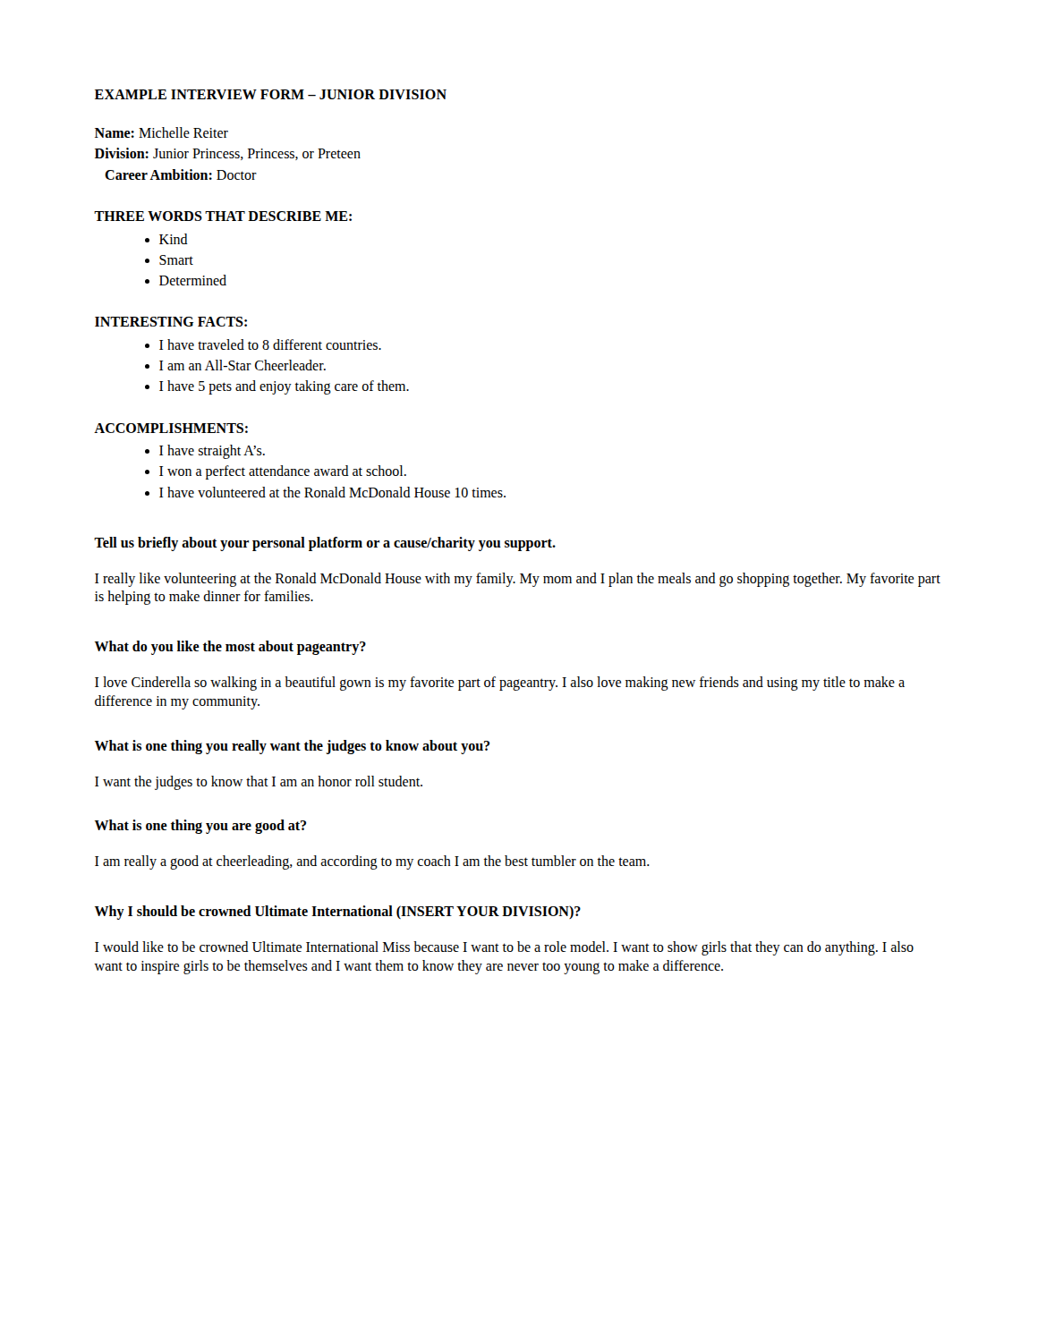EXAMPLE INTERVIEW FORM – JUNIOR DIVISION
Name: Michelle Reiter
Division: Junior Princess, Princess, or Preteen
Career Ambition: Doctor
THREE WORDS THAT DESCRIBE ME:
Kind
Smart
Determined
INTERESTING FACTS:
I have traveled to 8 different countries.
I am an All-Star Cheerleader.
I have 5 pets and enjoy taking care of them.
ACCOMPLISHMENTS:
I have straight A’s.
I won a perfect attendance award at school.
I have volunteered at the Ronald McDonald House 10 times.
Tell us briefly about your personal platform or a cause/charity you support.
I really like volunteering at the Ronald McDonald House with my family. My mom and I plan the meals and go shopping together. My favorite part is helping to make dinner for families.
What do you like the most about pageantry?
I love Cinderella so walking in a beautiful gown is my favorite part of pageantry. I also love making new friends and using my title to make a difference in my community.
What is one thing you really want the judges to know about you?
I want the judges to know that I am an honor roll student.
What is one thing you are good at?
I am really a good at cheerleading, and according to my coach I am the best tumbler on the team.
Why I should be crowned Ultimate International (INSERT YOUR DIVISION)?
I would like to be crowned Ultimate International Miss because I want to be a role model. I want to show girls that they can do anything. I also want to inspire girls to be themselves and I want them to know they are never too young to make a difference.